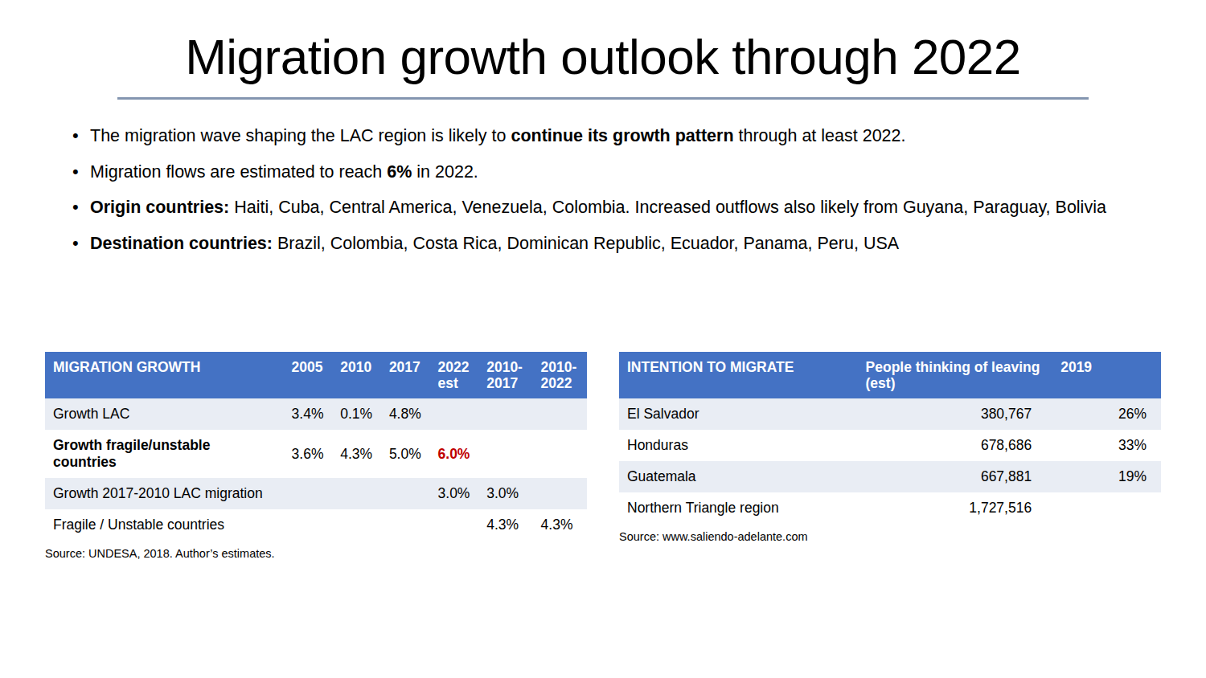Migration growth outlook through 2022
The migration wave shaping the LAC region is likely to continue its growth pattern through at least 2022.
Migration flows are estimated to reach 6% in 2022.
Origin countries: Haiti, Cuba, Central America, Venezuela, Colombia. Increased outflows also likely from Guyana, Paraguay, Bolivia
Destination countries: Brazil, Colombia, Costa Rica, Dominican Republic, Ecuador, Panama, Peru, USA
| MIGRATION GROWTH | 2005 | 2010 | 2017 | 2022 est | 2010-2017 | 2010-2022 |
| --- | --- | --- | --- | --- | --- | --- |
| Growth LAC | 3.4% | 0.1% | 4.8% | | | |
| Growth fragile/unstable countries | 3.6% | 4.3% | 5.0% | 6.0% | | |
| Growth 2017-2010 LAC migration | | | | 3.0% | 3.0% | |
| Fragile / Unstable countries | | | | | 4.3% | 4.3% |
Source: UNDESA, 2018. Author’s estimates.
| INTENTION TO MIGRATE | People thinking of leaving (est) | 2019 |
| --- | --- | --- |
| El Salvador | 380,767 | 26% |
| Honduras | 678,686 | 33% |
| Guatemala | 667,881 | 19% |
| Northern Triangle region | 1,727,516 | |
Source: www.saliendo-adelante.com